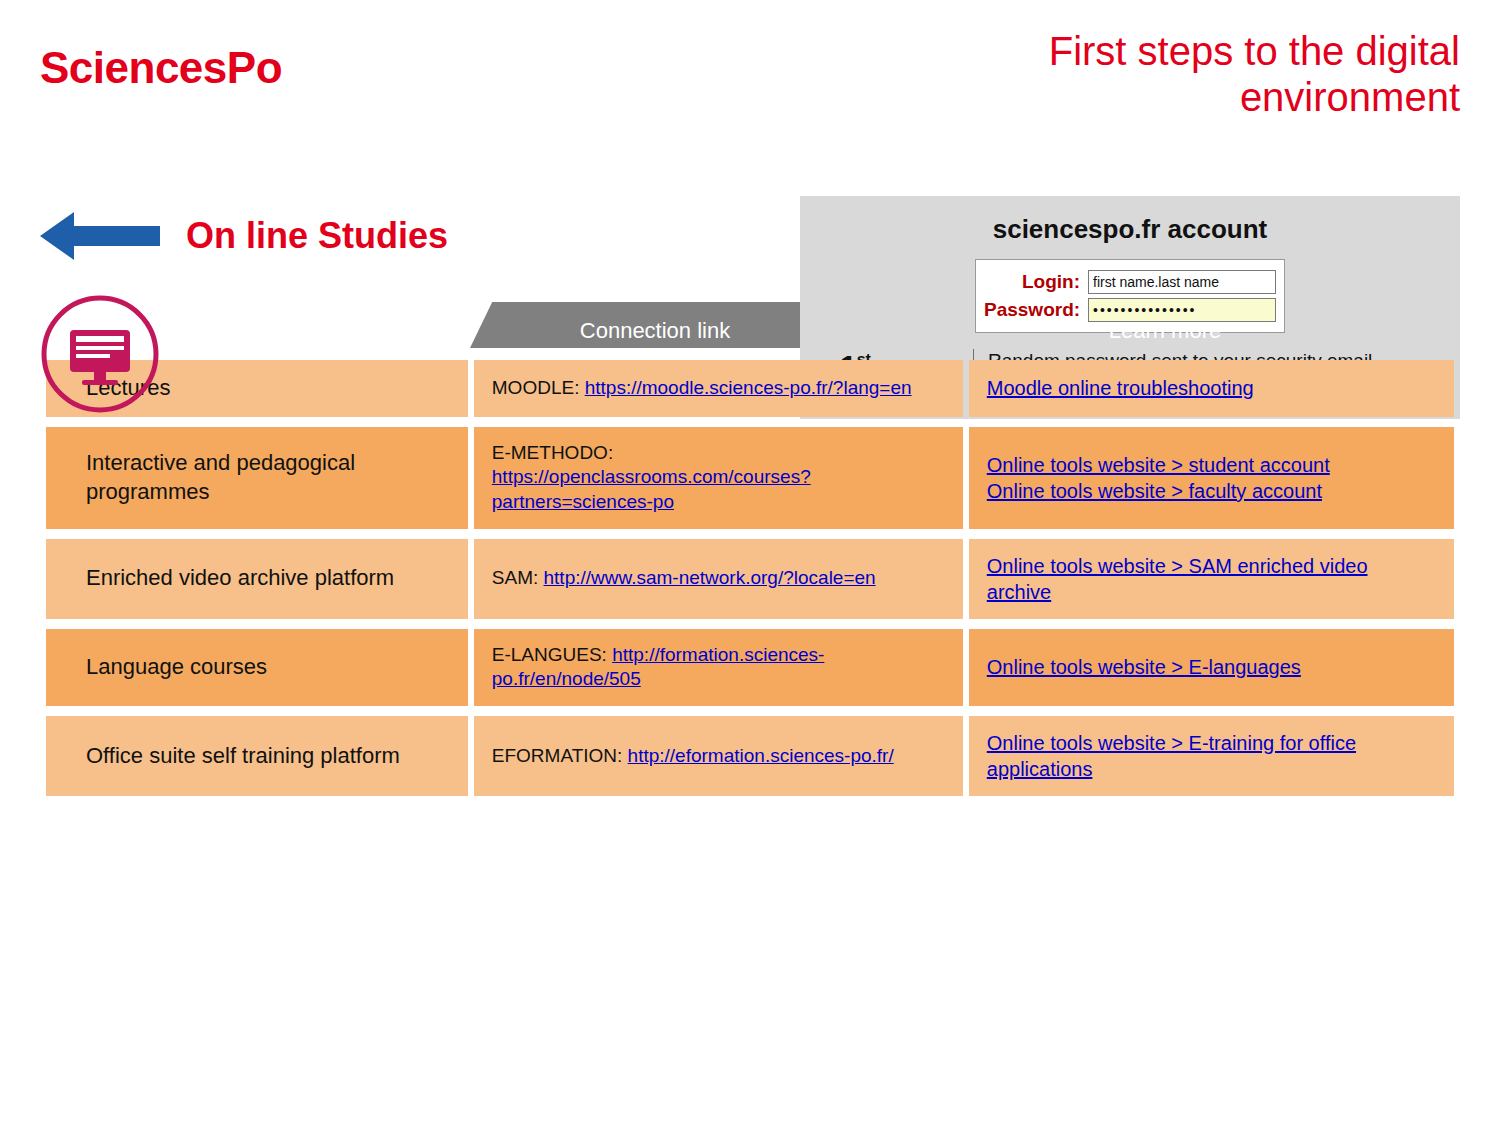SciencesPo
First steps to the digital
environment
On line Studies
sciencespo.fr account
Login:
first name.last name
Password:
•••••••••••••••
1stpassword
Random password sent to your security email address
Connection link
Learn more
| Lectures | MOODLE: https://moodle.sciences-po.fr/?lang=en | Moodle online troubleshooting |
| Interactive and pedagogical programmes | E-METHODO: https://openclassrooms.com/courses?partners=sciences-po | Online tools website > student account Online tools website > faculty account |
| Enriched video archive platform | SAM: http://www.sam-network.org/?locale=en | Online tools website > SAM enriched video archive |
| Language courses | E-LANGUES: http://formation.sciences-po.fr/en/node/505 | Online tools website > E-languages |
| Office suite self training platform | EFORMATION: http://eformation.sciences-po.fr/ | Online tools website > E-training for office applications |